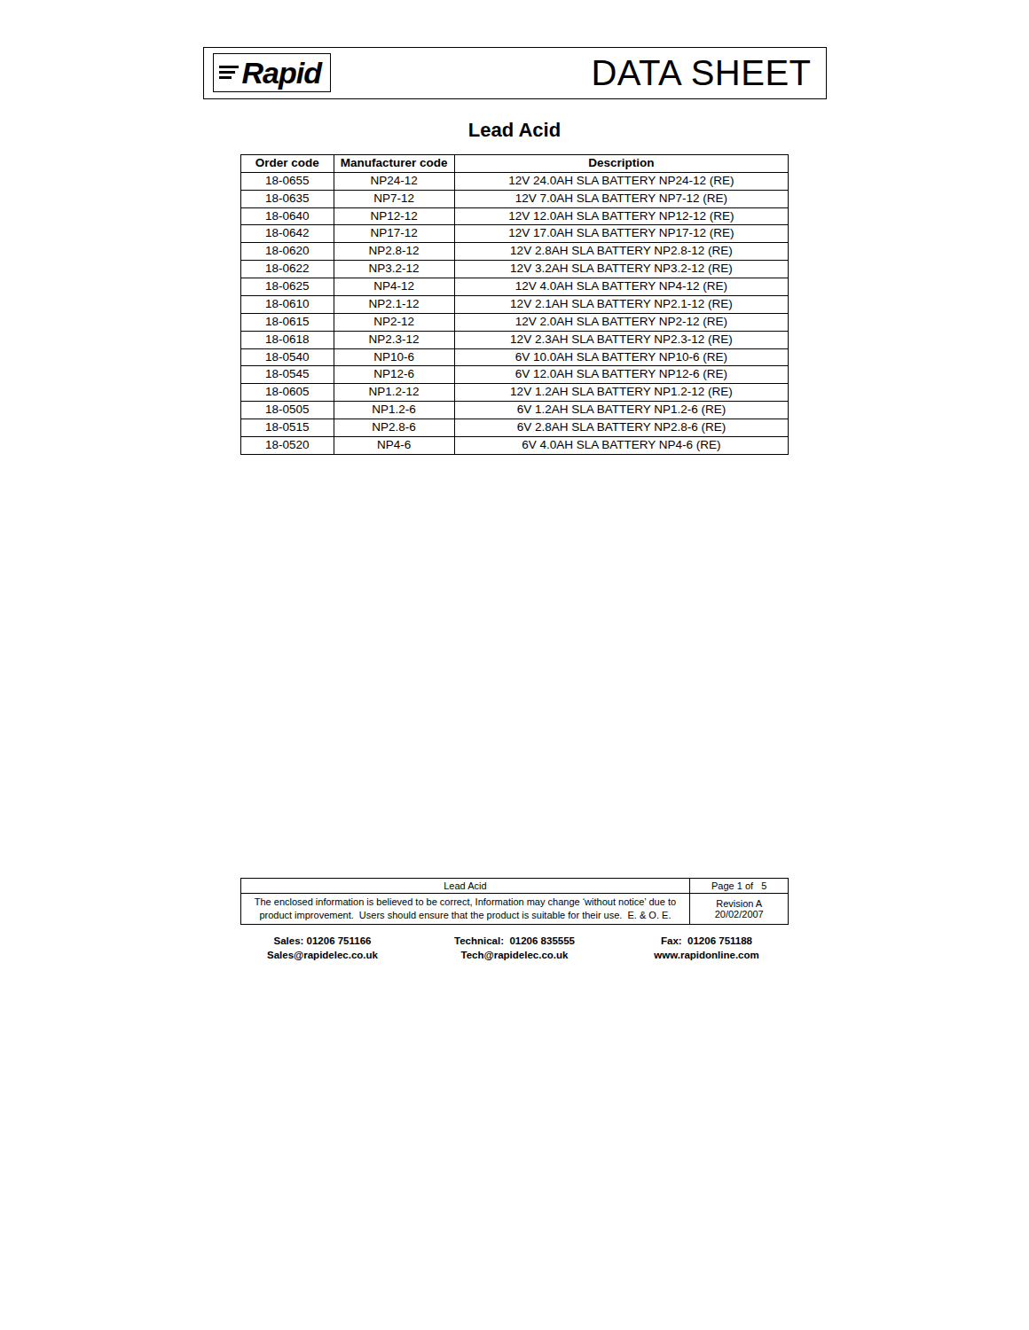Rapid
DATA SHEET
Lead Acid
| Order code | Manufacturer code | Description |
| --- | --- | --- |
| 18-0655 | NP24-12 | 12V 24.0AH SLA BATTERY NP24-12 (RE) |
| 18-0635 | NP7-12 | 12V 7.0AH SLA BATTERY NP7-12 (RE) |
| 18-0640 | NP12-12 | 12V 12.0AH SLA BATTERY NP12-12 (RE) |
| 18-0642 | NP17-12 | 12V 17.0AH SLA BATTERY NP17-12 (RE) |
| 18-0620 | NP2.8-12 | 12V 2.8AH SLA BATTERY NP2.8-12 (RE) |
| 18-0622 | NP3.2-12 | 12V 3.2AH SLA BATTERY NP3.2-12 (RE) |
| 18-0625 | NP4-12 | 12V 4.0AH SLA BATTERY NP4-12 (RE) |
| 18-0610 | NP2.1-12 | 12V 2.1AH SLA BATTERY NP2.1-12 (RE) |
| 18-0615 | NP2-12 | 12V 2.0AH SLA BATTERY NP2-12 (RE) |
| 18-0618 | NP2.3-12 | 12V 2.3AH SLA BATTERY NP2.3-12 (RE) |
| 18-0540 | NP10-6 | 6V 10.0AH SLA BATTERY NP10-6 (RE) |
| 18-0545 | NP12-6 | 6V 12.0AH SLA BATTERY NP12-6 (RE) |
| 18-0605 | NP1.2-12 | 12V 1.2AH SLA BATTERY NP1.2-12 (RE) |
| 18-0505 | NP1.2-6 | 6V 1.2AH SLA BATTERY NP1.2-6 (RE) |
| 18-0515 | NP2.8-6 | 6V 2.8AH SLA BATTERY NP2.8-6 (RE) |
| 18-0520 | NP4-6 | 6V 4.0AH SLA BATTERY NP4-6 (RE) |
| Lead Acid | Page 1 of 5 |
| The enclosed information is believed to be correct, Information may change ‘without notice’ due to product improvement. Users should ensure that the product is suitable for their use. E. & O. E. | Revision A 20/02/2007 |
Sales: 01206 751166
Sales@rapidelec.co.uk
Technical: 01206 835555
Tech@rapidelec.co.uk
Fax: 01206 751188
www.rapidonline.com